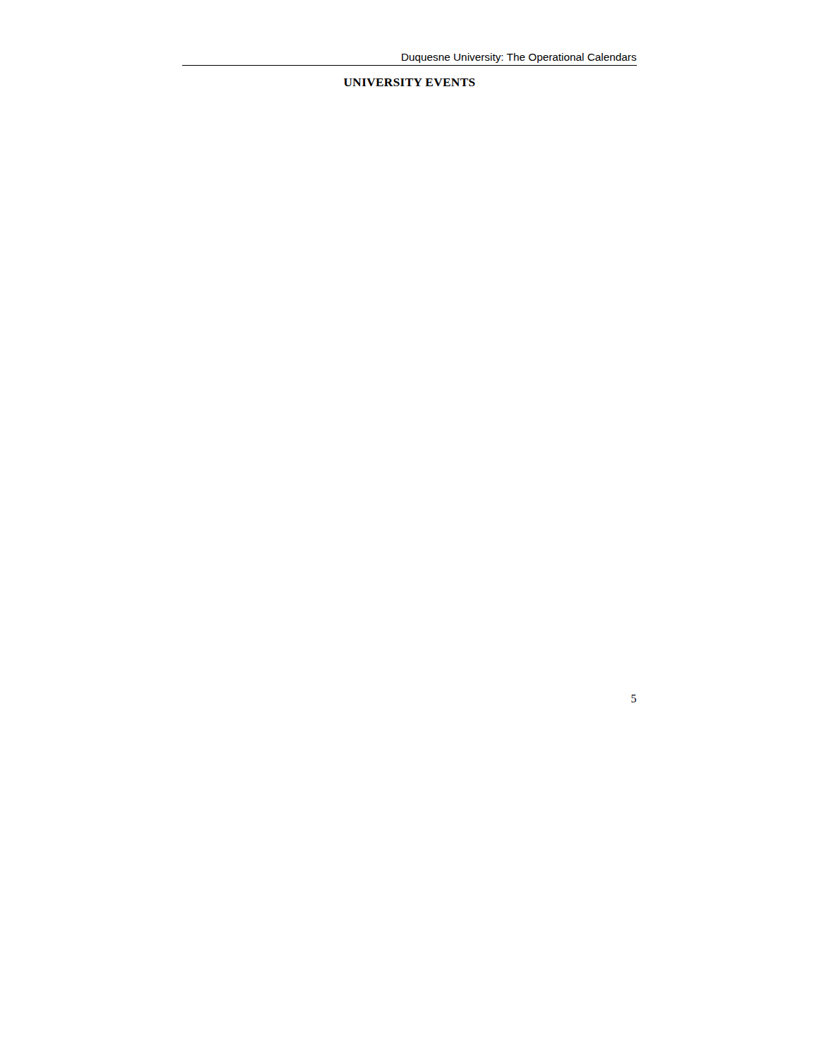Duquesne University: The Operational Calendars
UNIVERSITY EVENTS
5